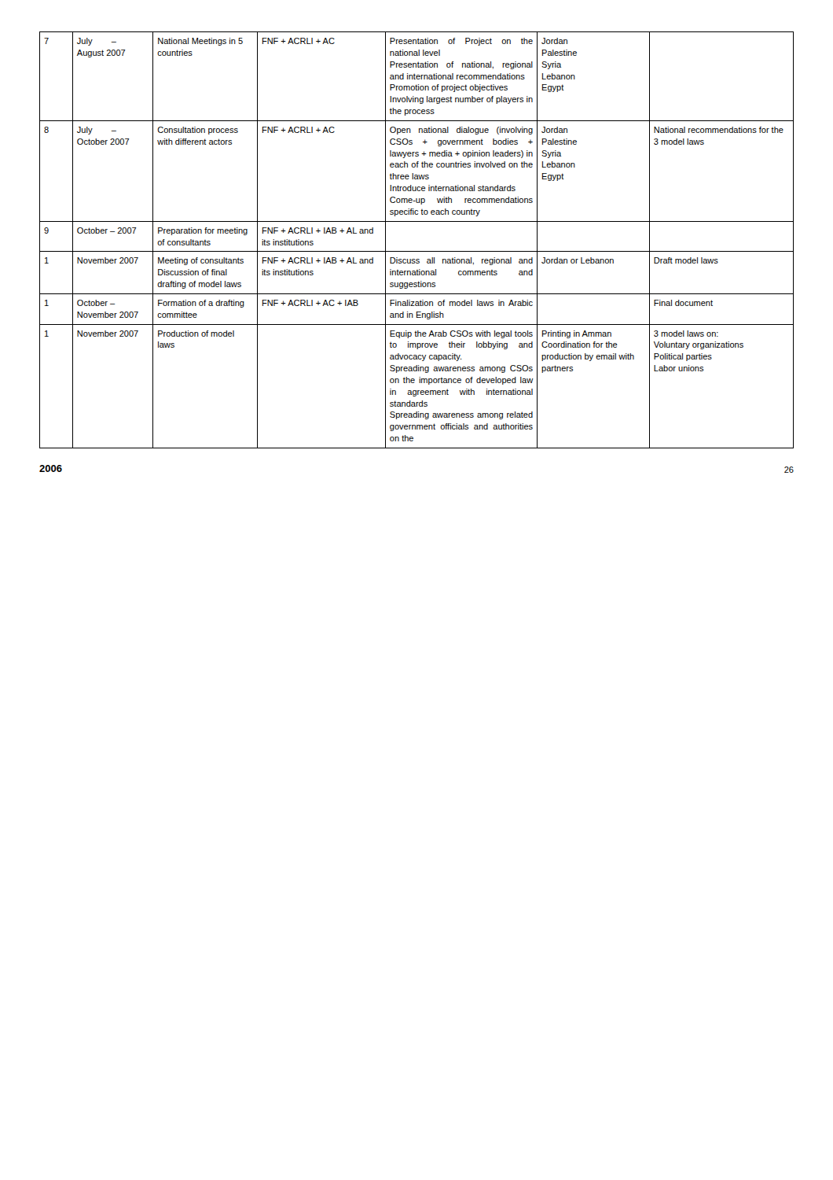| 7 | July – August 2007 | National Meetings in 5 countries | FNF + ACRLI + AC | Presentation of Project on the national level Presentation of national, regional and international recommendations Promotion of project objectives Involving largest number of players in the process | Jordan Palestine Syria Lebanon Egypt | |
| 8 | July – October 2007 | Consultation process with different actors | FNF + ACRLI + AC | Open national dialogue (involving CSOs + government bodies + lawyers + media + opinion leaders) in each of the countries involved on the three laws Introduce international standards Come-up with recommendations specific to each country | Jordan Palestine Syria Lebanon Egypt | National recommendations for the 3 model laws |
| 9 | October – 2007 | Preparation for meeting of consultants | FNF + ACRLI + IAB + AL and its institutions | | | |
| 1 | November 2007 | Meeting of consultants Discussion of final drafting of model laws | FNF + ACRLI + IAB + AL and its institutions | Discuss all national, regional and international comments and suggestions | Jordan or Lebanon | Draft model laws |
| 1 | October – November 2007 | Formation of a drafting committee | FNF + ACRLI + AC + IAB | Finalization of model laws in Arabic and in English | | Final document |
| 1 | November 2007 | Production of model laws | | Equip the Arab CSOs with legal tools to improve their lobbying and advocacy capacity. Spreading awareness among CSOs on the importance of developed law in agreement with international standards Spreading awareness among related government officials and authorities on the | Printing in Amman Coordination for the production by email with partners | 3 model laws on: Voluntary organizations Political parties Labor unions |
2006 26